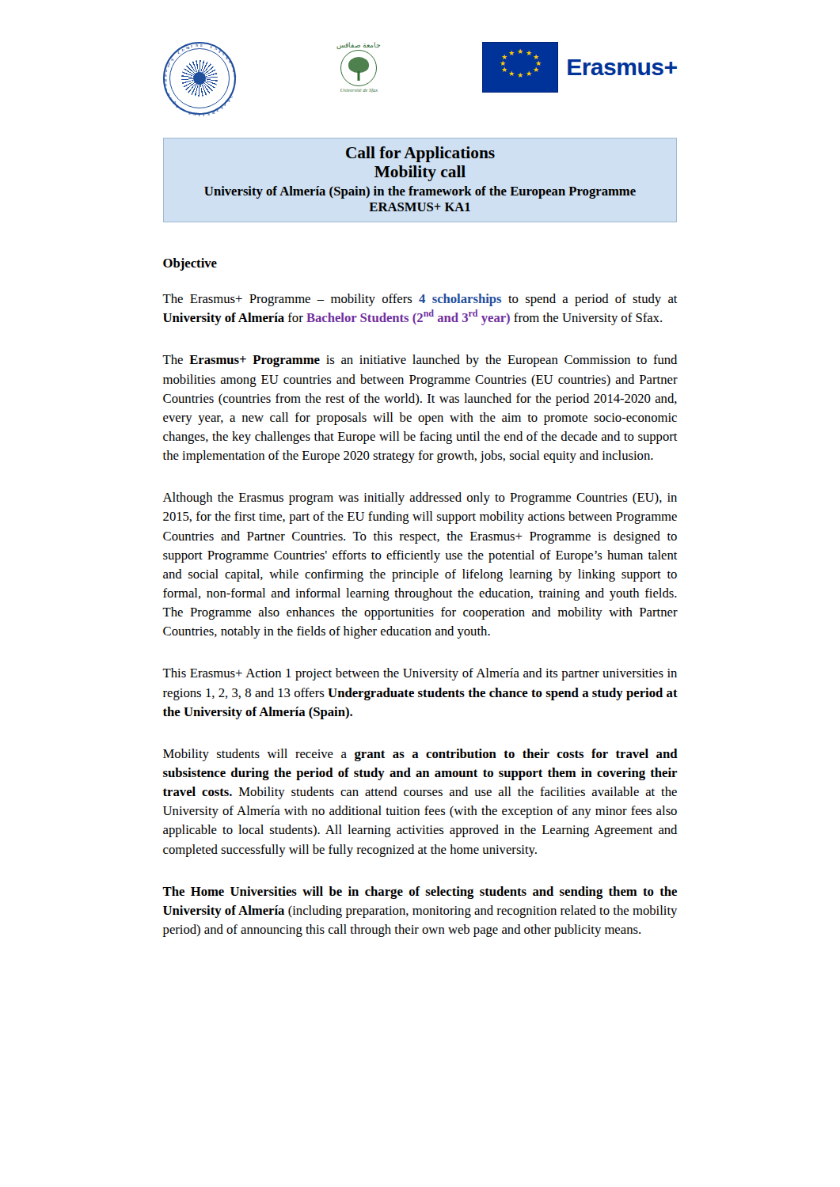I N L U M I N E S A P I E N T I A U N I V E R S I T A S A L M E R I E N S I S
جامعة صفاقس
Université de Sfax
★
★
★
★
★
★
★
★
★
★
★
★
Erasmus+
Call for Applications
Mobility call
University of Almería (Spain) in the framework of the European Programme ERASMUS+ KA1
Objective
The Erasmus+ Programme – mobility offers 4 scholarships to spend a period of study at University of Almería for Bachelor Students (2nd and 3rd year) from the University of Sfax.
The Erasmus+ Programme is an initiative launched by the European Commission to fund mobilities among EU countries and between Programme Countries (EU countries) and Partner Countries (countries from the rest of the world). It was launched for the period 2014-2020 and, every year, a new call for proposals will be open with the aim to promote socio-economic changes, the key challenges that Europe will be facing until the end of the decade and to support the implementation of the Europe 2020 strategy for growth, jobs, social equity and inclusion.
Although the Erasmus program was initially addressed only to Programme Countries (EU), in 2015, for the first time, part of the EU funding will support mobility actions between Programme Countries and Partner Countries. To this respect, the Erasmus+ Programme is designed to support Programme Countries' efforts to efficiently use the potential of Europe’s human talent and social capital, while confirming the principle of lifelong learning by linking support to formal, non-formal and informal learning throughout the education, training and youth fields. The Programme also enhances the opportunities for cooperation and mobility with Partner Countries, notably in the fields of higher education and youth.
This Erasmus+ Action 1 project between the University of Almería and its partner universities in regions 1, 2, 3, 8 and 13 offers Undergraduate students the chance to spend a study period at the University of Almería (Spain).
Mobility students will receive a grant as a contribution to their costs for travel and subsistence during the period of study and an amount to support them in covering their travel costs. Mobility students can attend courses and use all the facilities available at the University of Almería with no additional tuition fees (with the exception of any minor fees also applicable to local students). All learning activities approved in the Learning Agreement and completed successfully will be fully recognized at the home university.
The Home Universities will be in charge of selecting students and sending them to the University of Almería (including preparation, monitoring and recognition related to the mobility period) and of announcing this call through their own web page and other publicity means.